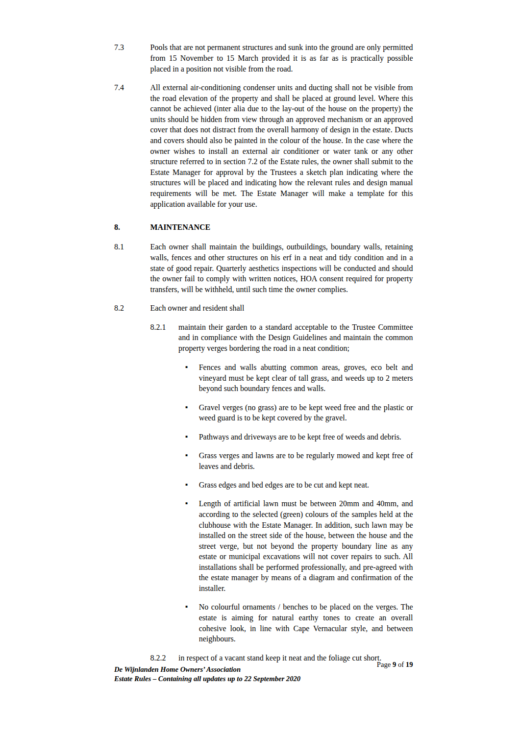7.3
Pools that are not permanent structures and sunk into the ground are only permitted from 15 November to 15 March provided it is as far as is practically possible placed in a position not visible from the road.
7.4
All external air-conditioning condenser units and ducting shall not be visible from the road elevation of the property and shall be placed at ground level. Where this cannot be achieved (inter alia due to the lay-out of the house on the property) the units should be hidden from view through an approved mechanism or an approved cover that does not distract from the overall harmony of design in the estate. Ducts and covers should also be painted in the colour of the house. In the case where the owner wishes to install an external air conditioner or water tank or any other structure referred to in section 7.2 of the Estate rules, the owner shall submit to the Estate Manager for approval by the Trustees a sketch plan indicating where the structures will be placed and indicating how the relevant rules and design manual requirements will be met. The Estate Manager will make a template for this application available for your use.
8. MAINTENANCE
8.1
Each owner shall maintain the buildings, outbuildings, boundary walls, retaining walls, fences and other structures on his erf in a neat and tidy condition and in a state of good repair. Quarterly aesthetics inspections will be conducted and should the owner fail to comply with written notices, HOA consent required for property transfers, will be withheld, until such time the owner complies.
8.2
Each owner and resident shall
8.2.1
maintain their garden to a standard acceptable to the Trustee Committee and in compliance with the Design Guidelines and maintain the common property verges bordering the road in a neat condition;
Fences and walls abutting common areas, groves, eco belt and vineyard must be kept clear of tall grass, and weeds up to 2 meters beyond such boundary fences and walls.
Gravel verges (no grass) are to be kept weed free and the plastic or weed guard is to be kept covered by the gravel.
Pathways and driveways are to be kept free of weeds and debris.
Grass verges and lawns are to be regularly mowed and kept free of leaves and debris.
Grass edges and bed edges are to be cut and kept neat.
Length of artificial lawn must be between 20mm and 40mm, and according to the selected (green) colours of the samples held at the clubhouse with the Estate Manager. In addition, such lawn may be installed on the street side of the house, between the house and the street verge, but not beyond the property boundary line as any estate or municipal excavations will not cover repairs to such. All installations shall be performed professionally, and pre-agreed with the estate manager by means of a diagram and confirmation of the installer.
No colourful ornaments / benches to be placed on the verges. The estate is aiming for natural earthy tones to create an overall cohesive look, in line with Cape Vernacular style, and between neighbours.
8.2.2
in respect of a vacant stand keep it neat and the foliage cut short.
Page 9 of 19
De Wijnlanden Home Owners’ Association
Estate Rules – Containing all updates up to 22 September 2020